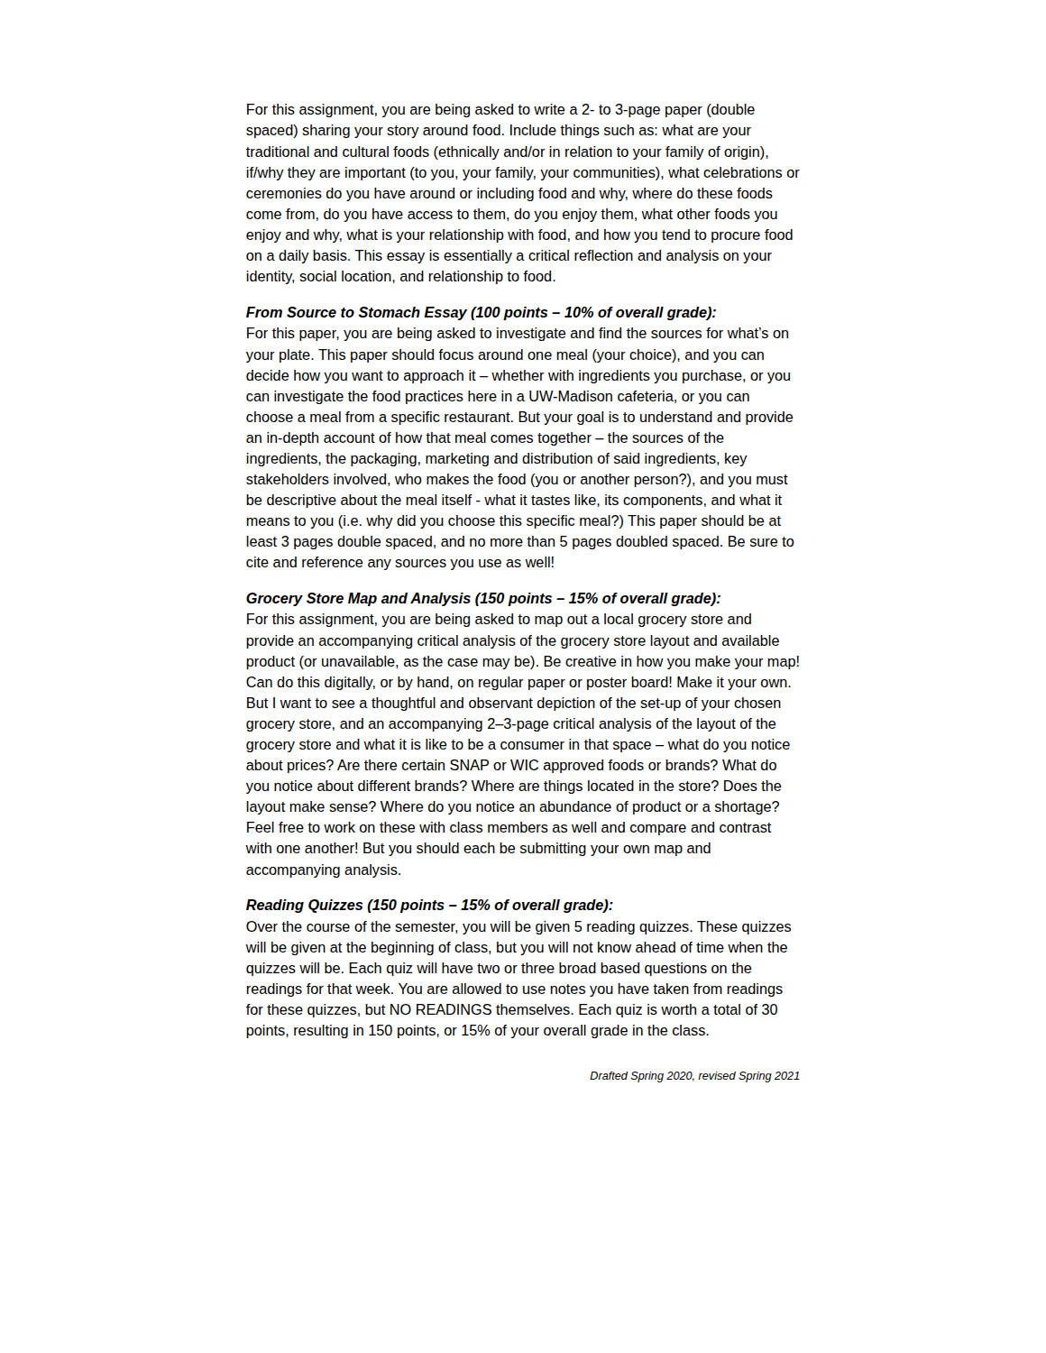For this assignment, you are being asked to write a 2- to 3-page paper (double spaced) sharing your story around food. Include things such as: what are your traditional and cultural foods (ethnically and/or in relation to your family of origin), if/why they are important (to you, your family, your communities), what celebrations or ceremonies do you have around or including food and why, where do these foods come from, do you have access to them, do you enjoy them, what other foods you enjoy and why, what is your relationship with food, and how you tend to procure food on a daily basis. This essay is essentially a critical reflection and analysis on your identity, social location, and relationship to food.
From Source to Stomach Essay (100 points – 10% of overall grade):
For this paper, you are being asked to investigate and find the sources for what’s on your plate. This paper should focus around one meal (your choice), and you can decide how you want to approach it – whether with ingredients you purchase, or you can investigate the food practices here in a UW-Madison cafeteria, or you can choose a meal from a specific restaurant. But your goal is to understand and provide an in-depth account of how that meal comes together – the sources of the ingredients, the packaging, marketing and distribution of said ingredients, key stakeholders involved, who makes the food (you or another person?), and you must be descriptive about the meal itself - what it tastes like, its components, and what it means to you (i.e. why did you choose this specific meal?) This paper should be at least 3 pages double spaced, and no more than 5 pages doubled spaced. Be sure to cite and reference any sources you use as well!
Grocery Store Map and Analysis (150 points – 15% of overall grade):
For this assignment, you are being asked to map out a local grocery store and provide an accompanying critical analysis of the grocery store layout and available product (or unavailable, as the case may be). Be creative in how you make your map! Can do this digitally, or by hand, on regular paper or poster board! Make it your own. But I want to see a thoughtful and observant depiction of the set-up of your chosen grocery store, and an accompanying 2–3-page critical analysis of the layout of the grocery store and what it is like to be a consumer in that space – what do you notice about prices? Are there certain SNAP or WIC approved foods or brands? What do you notice about different brands? Where are things located in the store? Does the layout make sense? Where do you notice an abundance of product or a shortage? Feel free to work on these with class members as well and compare and contrast with one another! But you should each be submitting your own map and accompanying analysis.
Reading Quizzes (150 points – 15% of overall grade):
Over the course of the semester, you will be given 5 reading quizzes. These quizzes will be given at the beginning of class, but you will not know ahead of time when the quizzes will be. Each quiz will have two or three broad based questions on the readings for that week. You are allowed to use notes you have taken from readings for these quizzes, but NO READINGS themselves. Each quiz is worth a total of 30 points, resulting in 150 points, or 15% of your overall grade in the class.
Drafted Spring 2020, revised Spring 2021